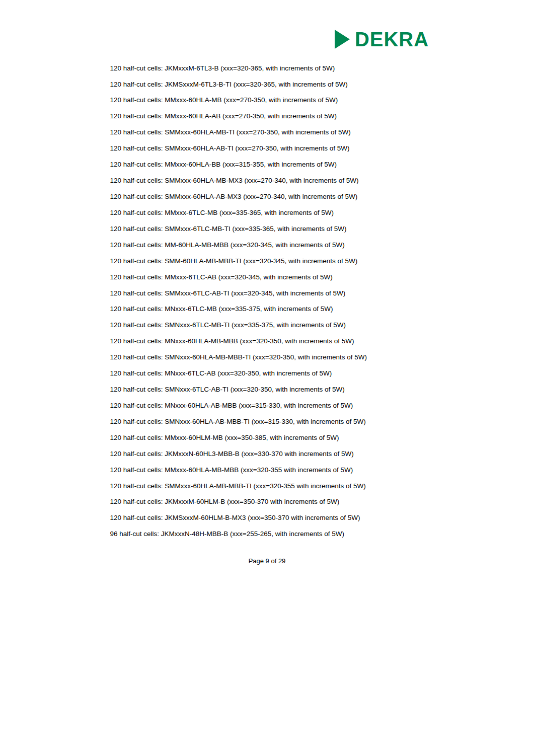DEKRA
120 half-cut cells: JKMxxxM-6TL3-B (xxx=320-365, with increments of 5W)
120 half-cut cells: JKMSxxxM-6TL3-B-TI (xxx=320-365, with increments of 5W)
120 half-cut cells: MMxxx-60HLA-MB (xxx=270-350, with increments of 5W)
120 half-cut cells: MMxxx-60HLA-AB (xxx=270-350, with increments of 5W)
120 half-cut cells: SMMxxx-60HLA-MB-TI (xxx=270-350, with increments of 5W)
120 half-cut cells: SMMxxx-60HLA-AB-TI (xxx=270-350, with increments of 5W)
120 half-cut cells: MMxxx-60HLA-BB (xxx=315-355, with increments of 5W)
120 half-cut cells: SMMxxx-60HLA-MB-MX3 (xxx=270-340, with increments of 5W)
120 half-cut cells: SMMxxx-60HLA-AB-MX3 (xxx=270-340, with increments of 5W)
120 half-cut cells: MMxxx-6TLC-MB (xxx=335-365, with increments of 5W)
120 half-cut cells: SMMxxx-6TLC-MB-TI (xxx=335-365, with increments of 5W)
120 half-cut cells: MM-60HLA-MB-MBB (xxx=320-345, with increments of 5W)
120 half-cut cells: SMM-60HLA-MB-MBB-TI (xxx=320-345, with increments of 5W)
120 half-cut cells: MMxxx-6TLC-AB (xxx=320-345, with increments of 5W)
120 half-cut cells: SMMxxx-6TLC-AB-TI (xxx=320-345, with increments of 5W)
120 half-cut cells: MNxxx-6TLC-MB (xxx=335-375, with increments of 5W)
120 half-cut cells: SMNxxx-6TLC-MB-TI (xxx=335-375, with increments of 5W)
120 half-cut cells: MNxxx-60HLA-MB-MBB (xxx=320-350, with increments of 5W)
120 half-cut cells: SMNxxx-60HLA-MB-MBB-TI (xxx=320-350, with increments of 5W)
120 half-cut cells: MNxxx-6TLC-AB (xxx=320-350, with increments of 5W)
120 half-cut cells: SMNxxx-6TLC-AB-TI (xxx=320-350, with increments of 5W)
120 half-cut cells: MNxxx-60HLA-AB-MBB (xxx=315-330, with increments of 5W)
120 half-cut cells: SMNxxx-60HLA-AB-MBB-TI (xxx=315-330, with increments of 5W)
120 half-cut cells: MMxxx-60HLM-MB (xxx=350-385, with increments of 5W)
120 half-cut cells: JKMxxxN-60HL3-MBB-B (xxx=330-370 with increments of 5W)
120 half-cut cells: MMxxx-60HLA-MB-MBB (xxx=320-355 with increments of 5W)
120 half-cut cells: SMMxxx-60HLA-MB-MBB-TI (xxx=320-355 with increments of 5W)
120 half-cut cells: JKMxxxM-60HLM-B (xxx=350-370 with increments of 5W)
120 half-cut cells: JKMSxxxM-60HLM-B-MX3 (xxx=350-370 with increments of 5W)
96 half-cut cells: JKMxxxN-48H-MBB-B (xxx=255-265, with increments of 5W)
Page 9 of 29